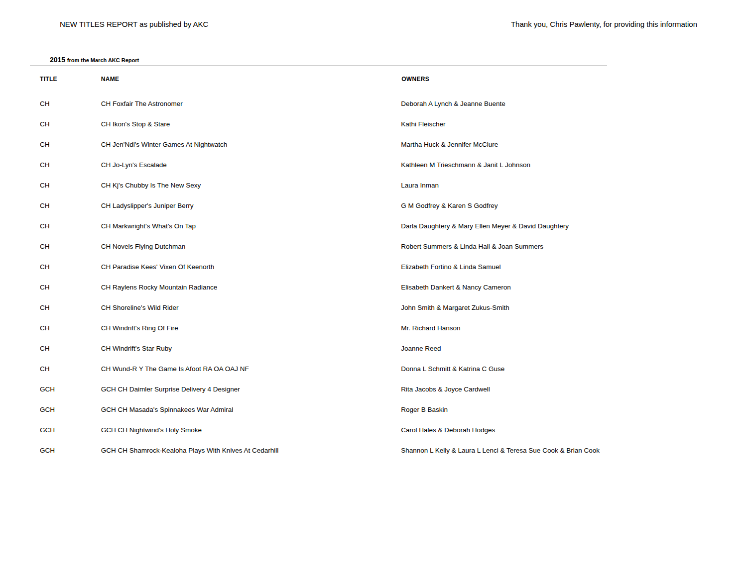NEW TITLES REPORT as published by AKC
Thank you, Chris Pawlenty, for providing this information
2015 from the March AKC Report
| TITLE | NAME | OWNERS |
| --- | --- | --- |
| CH | CH Foxfair The Astronomer | Deborah A Lynch & Jeanne Buente |
| CH | CH Ikon's Stop & Stare | Kathi Fleischer |
| CH | CH Jen'Ndi's Winter Games At Nightwatch | Martha Huck & Jennifer McClure |
| CH | CH Jo-Lyn's Escalade | Kathleen M Trieschmann & Janit L Johnson |
| CH | CH Kj's Chubby Is The New Sexy | Laura Inman |
| CH | CH Ladyslipper's Juniper Berry | G M Godfrey & Karen S Godfrey |
| CH | CH Markwright's What's On Tap | Darla Daughtery & Mary Ellen Meyer & David Daughtery |
| CH | CH Novels Flying Dutchman | Robert Summers & Linda Hall & Joan Summers |
| CH | CH Paradise Kees' Vixen Of Keenorth | Elizabeth Fortino & Linda Samuel |
| CH | CH Raylens Rocky Mountain Radiance | Elisabeth Dankert & Nancy Cameron |
| CH | CH Shoreline's Wild Rider | John Smith & Margaret Zukus-Smith |
| CH | CH Windrift's Ring Of Fire | Mr. Richard Hanson |
| CH | CH Windrift's Star Ruby | Joanne Reed |
| CH | CH Wund-R Y The Game Is Afoot RA OA OAJ NF | Donna L Schmitt & Katrina C Guse |
| GCH | GCH CH Daimler Surprise Delivery 4 Designer | Rita Jacobs & Joyce Cardwell |
| GCH | GCH CH Masada's Spinnakees War Admiral | Roger B Baskin |
| GCH | GCH CH Nightwind's Holy Smoke | Carol Hales & Deborah Hodges |
| GCH | GCH CH Shamrock-Kealoha Plays With Knives At Cedarhill | Shannon L Kelly & Laura L Lenci & Teresa Sue Cook & Brian Cook |